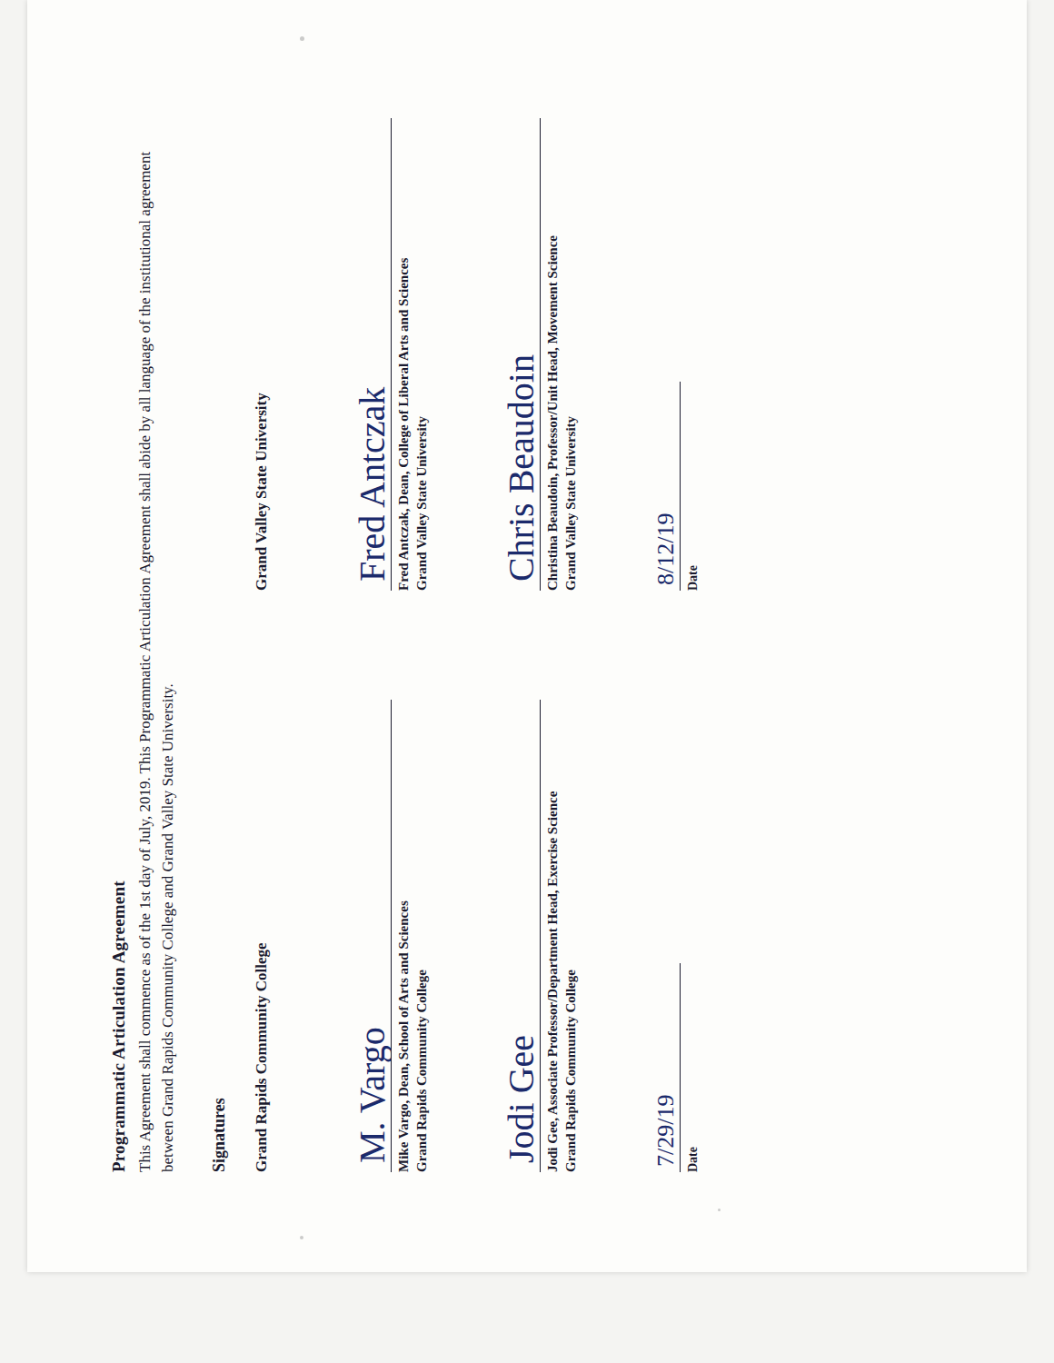Programmatic Articulation Agreement
This Agreement shall commence as of the 1st day of July, 2019. This Programmatic Articulation Agreement shall abide by all language of the institutional agreement between Grand Rapids Community College and Grand Valley State University.
Signatures
Grand Rapids Community College
M. Vargo
Mike Vargo, Dean, School of Arts and Sciences
Grand Rapids Community College
Jodi Gee
Jodi Gee, Associate Professor/Department Head, Exercise Science
Grand Rapids Community College
7/29/19
Date
Grand Valley State University
Fred Antczak
Fred Antczak, Dean, College of Liberal Arts and Sciences
Grand Valley State University
Chris Beaudoin
Christina Beaudoin, Professor/Unit Head, Movement Science
Grand Valley State University
8/12/19
Date